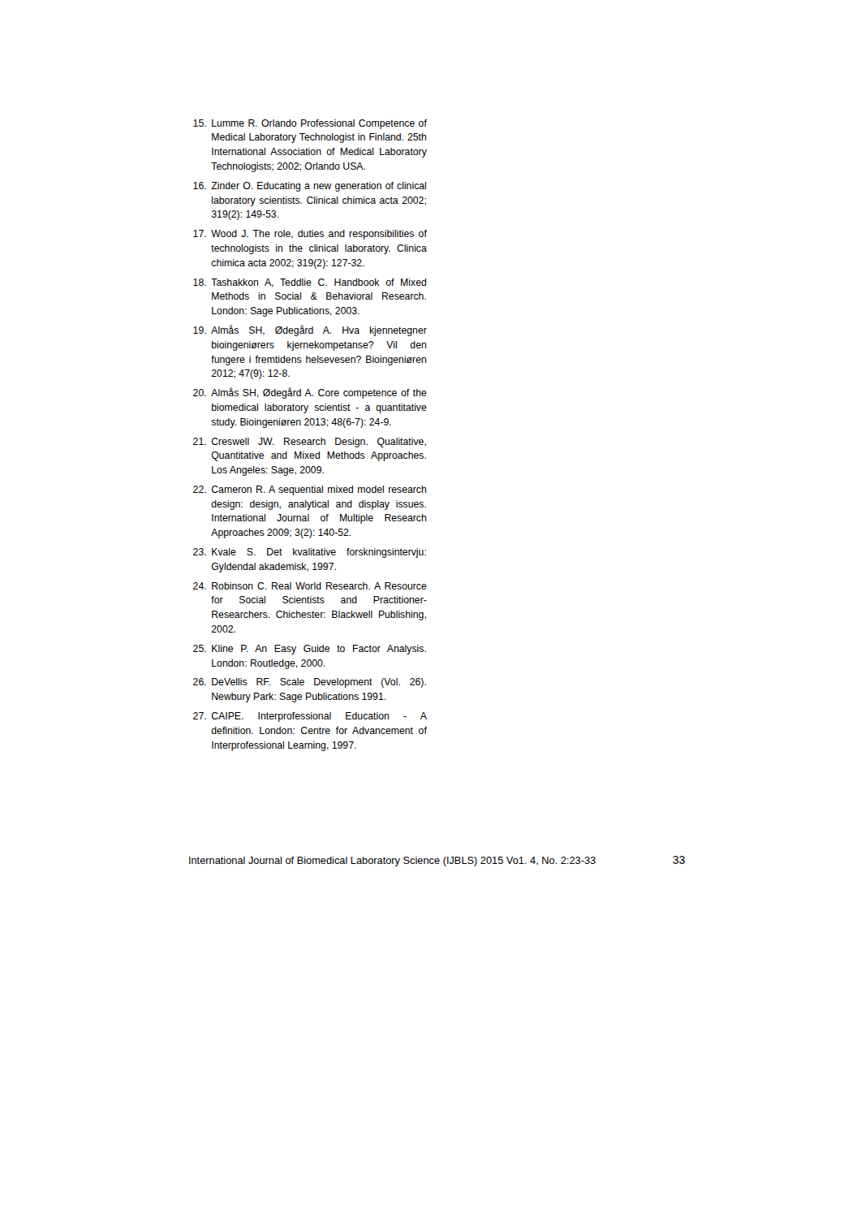15. Lumme R. Orlando Professional Competence of Medical Laboratory Technologist in Finland. 25th International Association of Medical Laboratory Technologists; 2002; Orlando USA.
16. Zinder O. Educating a new generation of clinical laboratory scientists. Clinical chimica acta 2002; 319(2): 149-53.
17. Wood J. The role, duties and responsibilities of technologists in the clinical laboratory. Clinica chimica acta 2002; 319(2): 127-32.
18. Tashakkon A, Teddlie C. Handbook of Mixed Methods in Social & Behavioral Research. London: Sage Publications, 2003.
19. Almås SH, Ødegård A. Hva kjennetegner bioingeniørers kjernekompetanse? Vil den fungere i fremtidens helsevesen? Bioingeniøren 2012; 47(9): 12-8.
20. Almås SH, Ødegård A. Core competence of the biomedical laboratory scientist - a quantitative study. Bioingeniøren 2013; 48(6-7): 24-9.
21. Creswell JW. Research Design. Qualitative, Quantitative and Mixed Methods Approaches. Los Angeles: Sage, 2009.
22. Cameron R. A sequential mixed model research design: design, analytical and display issues. International Journal of Multiple Research Approaches 2009; 3(2): 140-52.
23. Kvale S. Det kvalitative forskningsintervju: Gyldendal akademisk, 1997.
24. Robinson C. Real World Research. A Resource for Social Scientists and Practitioner-Researchers. Chichester: Blackwell Publishing, 2002.
25. Kline P. An Easy Guide to Factor Analysis. London: Routledge, 2000.
26. DeVellis RF. Scale Development (Vol. 26). Newbury Park: Sage Publications 1991.
27. CAIPE. Interprofessional Education - A definition. London: Centre for Advancement of Interprofessional Learning, 1997.
International Journal of Biomedical Laboratory Science (IJBLS) 2015 Vo1. 4, No. 2:23-33 33